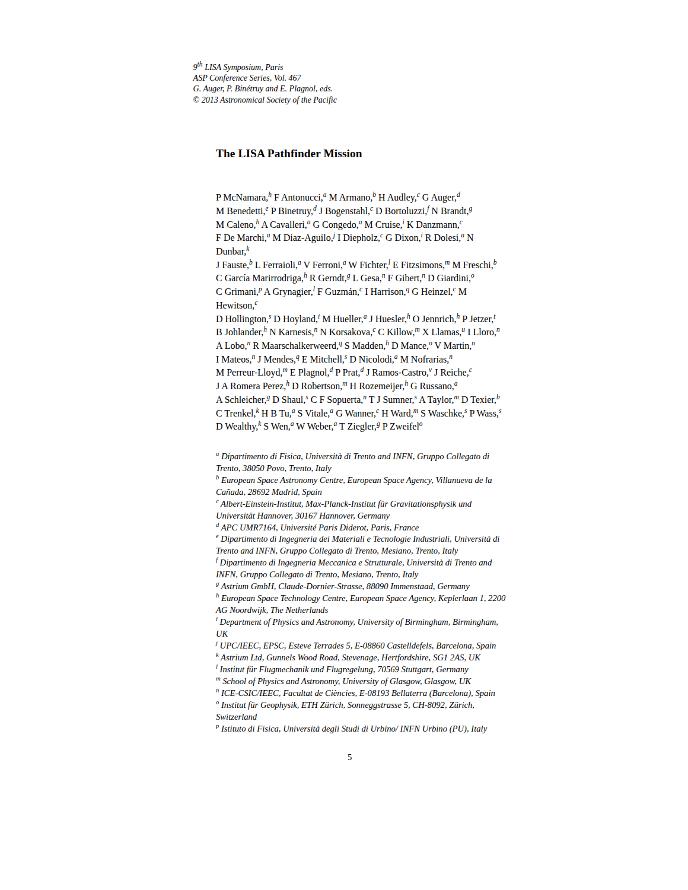9th LISA Symposium, Paris
ASP Conference Series, Vol. 467
G. Auger, P. Binétruy and E. Plagnol, eds.
© 2013 Astronomical Society of the Pacific
The LISA Pathfinder Mission
P McNamara,h F Antonucci,a M Armano,b H Audley,c G Auger,d
M Benedetti,e P Binetruy,d J Bogenstahl,c D Bortoluzzi,f N Brandt,g
M Caleno,h A Cavalleri,a G Congedo,a M Cruise,i K Danzmann,c
F De Marchi,a M Diaz-Aguilo,j I Diepholz,c G Dixon,i R Dolesi,a N Dunbar,k
J Fauste,b L Ferraioli,a V Ferroni,a W Fichter,l E Fitzsimons,m M Freschi,b
C García Marirrodriga,h R Gerndt,g L Gesa,n F Gibert,n D Giardini,o
C Grimani,p A Grynagier,l F Guzmán,c I Harrison,q G Heinzel,c M Hewitson,c
D Hollington,s D Hoyland,i M Hueller,a J Huesler,h O Jennrich,h P Jetzer,t
B Johlander,h N Karnesis,n N Korsakova,c C Killow,m X Llamas,u I Lloro,n
A Lobo,n R Maarschalkerweerd,q S Madden,h D Mance,o V Martin,n
I Mateos,n J Mendes,q E Mitchell,s D Nicolodi,a M Nofrarias,n
M Perreur-Lloyd,m E Plagnol,d P Prat,d J Ramos-Castro,v J Reiche,c
J A Romera Perez,h D Robertson,m H Rozemeijer,h G Russano,a
A Schleicher,g D Shaul,s C F Sopuerta,n T J Sumner,s A Taylor,m D Texier,b
C Trenkel,k H B Tu,a S Vitale,a G Wanner,c H Ward,m S Waschke,s P Wass,s
D Wealthy,k S Wen,a W Weber,a T Ziegler,g P Zweifelo
a Dipartimento di Fisica, Università di Trento and INFN, Gruppo Collegato di Trento, 38050 Povo, Trento, Italy
b European Space Astronomy Centre, European Space Agency, Villanueva de la Cañada, 28692 Madrid, Spain
c Albert-Einstein-Institut, Max-Planck-Institut für Gravitationsphysik und Universität Hannover, 30167 Hannover, Germany
d APC UMR7164, Université Paris Diderot, Paris, France
e Dipartimento di Ingegneria dei Materiali e Tecnologie Industriali, Università di Trento and INFN, Gruppo Collegato di Trento, Mesiano, Trento, Italy
f Dipartimento di Ingegneria Meccanica e Strutturale, Università di Trento and INFN, Gruppo Collegato di Trento, Mesiano, Trento, Italy
g Astrium GmbH, Claude-Dornier-Strasse, 88090 Immenstaad, Germany
h European Space Technology Centre, European Space Agency, Keplerlaan 1, 2200 AG Noordwijk, The Netherlands
i Department of Physics and Astronomy, University of Birmingham, Birmingham, UK
j UPC/IEEC, EPSC, Esteve Terrades 5, E-08860 Castelldefels, Barcelona, Spain
k Astrium Ltd, Gunnels Wood Road, Stevenage, Hertfordshire, SG1 2AS, UK
l Institut für Flugmechanik und Flugregelung, 70569 Stuttgart, Germany
m School of Physics and Astronomy, University of Glasgow, Glasgow, UK
n ICE-CSIC/IEEC, Facultat de Ciències, E-08193 Bellaterra (Barcelona), Spain
o Institut für Geophysik, ETH Zürich, Sonneggstrasse 5, CH-8092, Zürich, Switzerland
p Istituto di Fisica, Università degli Studi di Urbino/ INFN Urbino (PU), Italy
5